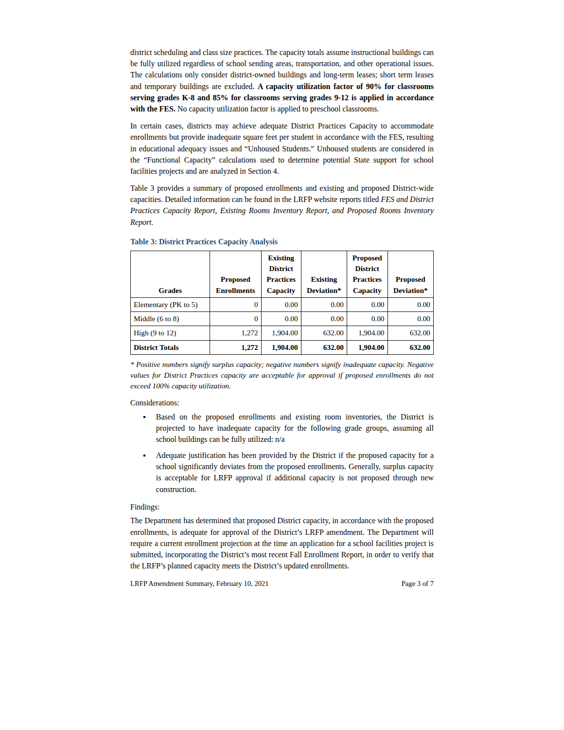district scheduling and class size practices. The capacity totals assume instructional buildings can be fully utilized regardless of school sending areas, transportation, and other operational issues. The calculations only consider district-owned buildings and long-term leases; short term leases and temporary buildings are excluded. A capacity utilization factor of 90% for classrooms serving grades K-8 and 85% for classrooms serving grades 9-12 is applied in accordance with the FES. No capacity utilization factor is applied to preschool classrooms.
In certain cases, districts may achieve adequate District Practices Capacity to accommodate enrollments but provide inadequate square feet per student in accordance with the FES, resulting in educational adequacy issues and “Unhoused Students.” Unhoused students are considered in the “Functional Capacity” calculations used to determine potential State support for school facilities projects and are analyzed in Section 4.
Table 3 provides a summary of proposed enrollments and existing and proposed District-wide capacities. Detailed information can be found in the LRFP website reports titled FES and District Practices Capacity Report, Existing Rooms Inventory Report, and Proposed Rooms Inventory Report.
Table 3: District Practices Capacity Analysis
| Grades | Proposed Enrollments | Existing District Practices Capacity | Existing Deviation* | Proposed District Practices Capacity | Proposed Deviation* |
| --- | --- | --- | --- | --- | --- |
| Elementary (PK to 5) | 0 | 0.00 | 0.00 | 0.00 | 0.00 |
| Middle (6 to 8) | 0 | 0.00 | 0.00 | 0.00 | 0.00 |
| High (9 to 12) | 1,272 | 1,904.00 | 632.00 | 1,904.00 | 632.00 |
| District Totals | 1,272 | 1,904.00 | 632.00 | 1,904.00 | 632.00 |
* Positive numbers signify surplus capacity; negative numbers signify inadequate capacity. Negative values for District Practices capacity are acceptable for approval if proposed enrollments do not exceed 100% capacity utilization.
Considerations:
Based on the proposed enrollments and existing room inventories, the District is projected to have inadequate capacity for the following grade groups, assuming all school buildings can be fully utilized: n/a
Adequate justification has been provided by the District if the proposed capacity for a school significantly deviates from the proposed enrollments. Generally, surplus capacity is acceptable for LRFP approval if additional capacity is not proposed through new construction.
Findings:
The Department has determined that proposed District capacity, in accordance with the proposed enrollments, is adequate for approval of the District’s LRFP amendment. The Department will require a current enrollment projection at the time an application for a school facilities project is submitted, incorporating the District’s most recent Fall Enrollment Report, in order to verify that the LRFP’s planned capacity meets the District’s updated enrollments.
LRFP Amendment Summary, February 10, 2021 Page 3 of 7